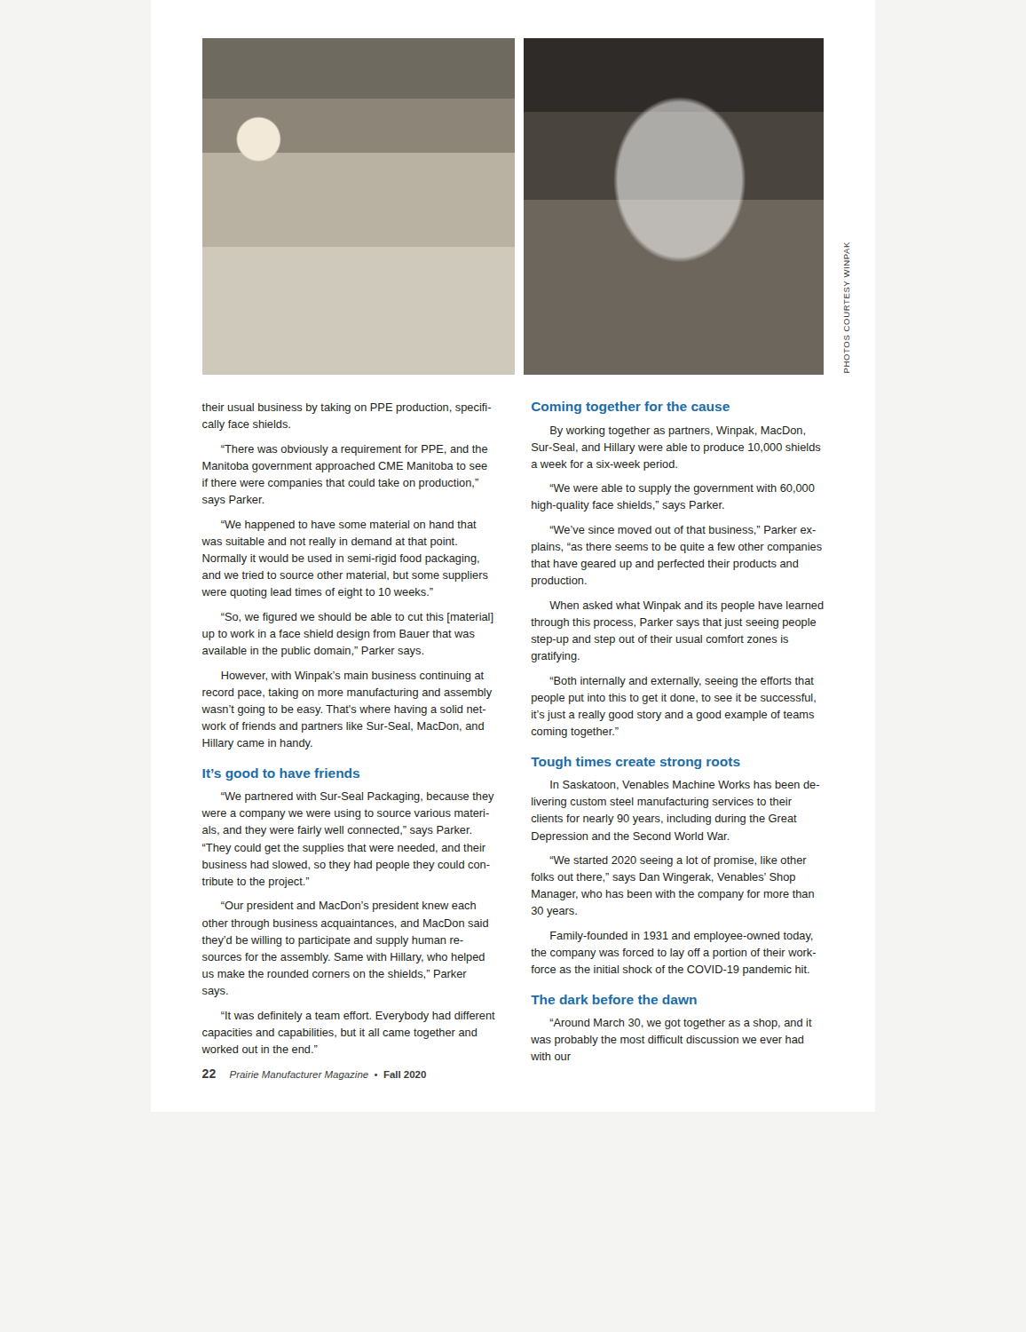Photos courtesy Winpak
their usual business by taking on PPE production, specifically face shields.
“There was obviously a requirement for PPE, and the Manitoba government approached CME Manitoba to see if there were companies that could take on production,” says Parker.
“We happened to have some material on hand that was suitable and not really in demand at that point. Normally it would be used in semi-rigid food packaging, and we tried to source other material, but some suppliers were quoting lead times of eight to 10 weeks.”
“So, we figured we should be able to cut this [material] up to work in a face shield design from Bauer that was available in the public domain,” Parker says.
However, with Winpak’s main business continuing at record pace, taking on more manufacturing and assembly wasn’t going to be easy. That's where having a solid network of friends and partners like Sur-Seal, MacDon, and Hillary came in handy.
It’s good to have friends
“We partnered with Sur-Seal Packaging, because they were a company we were using to source various materials, and they were fairly well connected,” says Parker. “They could get the supplies that were needed, and their business had slowed, so they had people they could contribute to the project.”
“Our president and MacDon’s president knew each other through business acquaintances, and MacDon said they’d be willing to participate and supply human resources for the assembly. Same with Hillary, who helped us make the rounded corners on the shields,” Parker says.
“It was definitely a team effort. Everybody had different capacities and capabilities, but it all came together and worked out in the end.”
Coming together for the cause
By working together as partners, Winpak, MacDon, Sur-Seal, and Hillary were able to produce 10,000 shields a week for a six-week period.
“We were able to supply the government with 60,000 high-quality face shields,” says Parker.
“We’ve since moved out of that business,” Parker explains, “as there seems to be quite a few other companies that have geared up and perfected their products and production.
When asked what Winpak and its people have learned through this process, Parker says that just seeing people step-up and step out of their usual comfort zones is gratifying.
“Both internally and externally, seeing the efforts that people put into this to get it done, to see it be successful, it’s just a really good story and a good example of teams coming together.”
Tough times create strong roots
In Saskatoon, Venables Machine Works has been delivering custom steel manufacturing services to their clients for nearly 90 years, including during the Great Depression and the Second World War.
“We started 2020 seeing a lot of promise, like other folks out there,” says Dan Wingerak, Venables’ Shop Manager, who has been with the company for more than 30 years.
Family-founded in 1931 and employee-owned today, the company was forced to lay off a portion of their workforce as the initial shock of the COVID-19 pandemic hit.
The dark before the dawn
“Around March 30, we got together as a shop, and it was probably the most difficult discussion we ever had with our
22 Prairie Manufacturer Magazine • Fall 2020